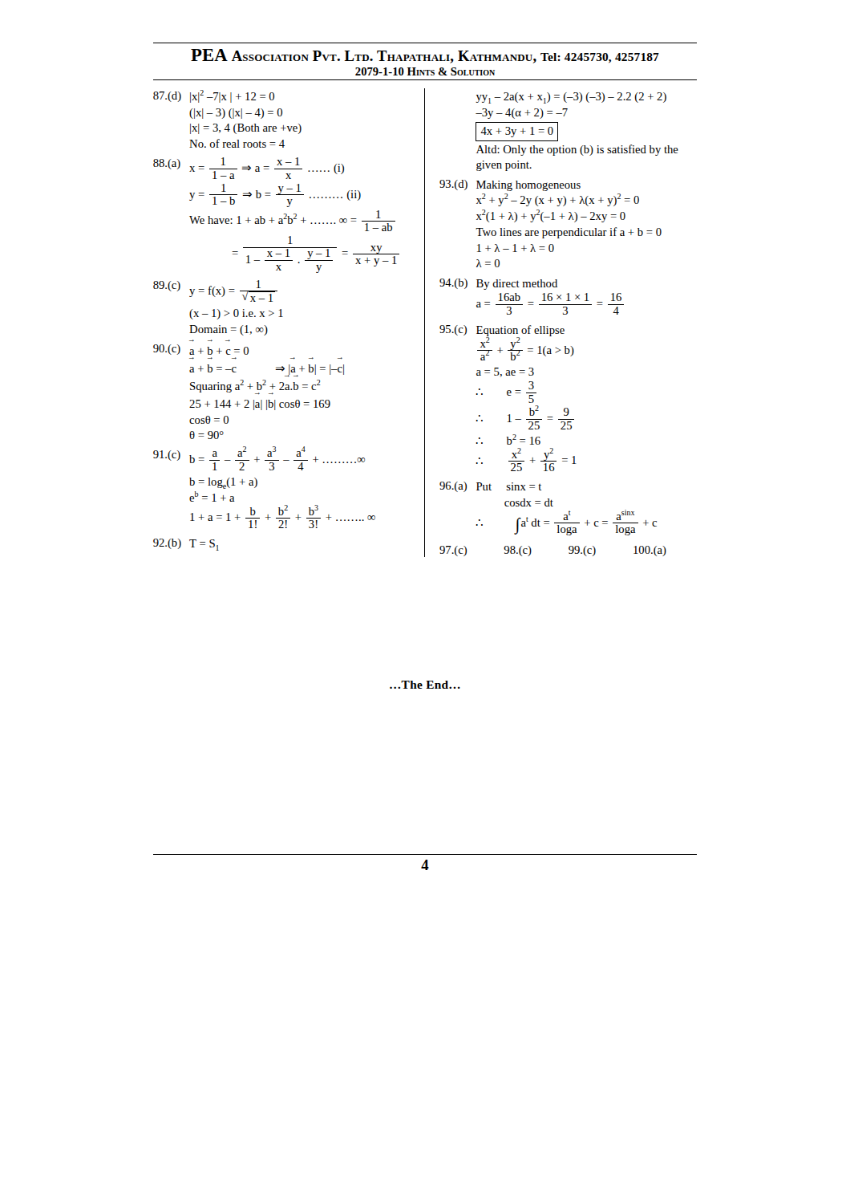PEA Association Pvt. Ltd. Thapathali, Kathmandu, Tel: 4245730, 4257187
2079-1-10 Hints & Solution
87.(d)
|x|2 –7|x | + 12 = 0
(|x| – 3) (|x| – 4) = 0
|x| = 3, 4 (Both are +ve)
No. of real roots = 4
88.(a)
x = 11 – a ⇒ a = x – 1 x …… (i)
y = 11 – b ⇒ b = y – 1 y ……… (ii)
We have: 1 + ab + a2b2 + ……. ∞ = 11 – ab
= 11 – x – 1 x . y – 1 y = xy x + y – 1
89.(c)
y = f(x) = 1 x – 1
(x – 1) > 0 i.e. x > 1
Domain = (1, ∞)
90.(c)
a + b + c = 0
a + b = –c ⇒ |a + b| = |–c|
Squaring a2 + b2 + 2a.b = c2
25 + 144 + 2 |a| |b| cosθ = 169
cosθ = 0
θ = 90°
91.(c)
b = a 1 – a22 + a33 – a44 + ………∞
b = loge(1 + a)
eb = 1 + a
1 + a = 1 + b 1! + b22! + b33! + …….. ∞
92.(b)
T = S1
yy1 – 2a(x + x1) = (–3) (–3) – 2.2 (2 + 2)
–3y – 4(α + 2) = –7
4x + 3y + 1 = 0
Altd: Only the option (b) is satisfied by the given point.
93.(d)
Making homogeneous
x2 + y2 – 2y (x + y) + λ(x + y)2 = 0
x2(1 + λ) + y2(–1 + λ) – 2xy = 0
Two lines are perpendicular if a + b = 0
1 + λ – 1 + λ = 0
λ = 0
94.(b)
By direct method
a = 16ab 3 = 16 × 1 × 13 = 164
95.(c)
Equation of ellipse
x2 a2 + y2 b2 = 1(a > b)
a = 5, ae = 3
∴ e = 35
∴ 1 – b225 = 925
∴ b2 = 16
∴ x225 + y216 = 1
96.(a)
Put sinx = t
cosdx = dt
∴ ∫at dt = at loga + c = asinx loga + c
97.(c)
98.(c)
99.(c)
100.(a)
…The End…
4